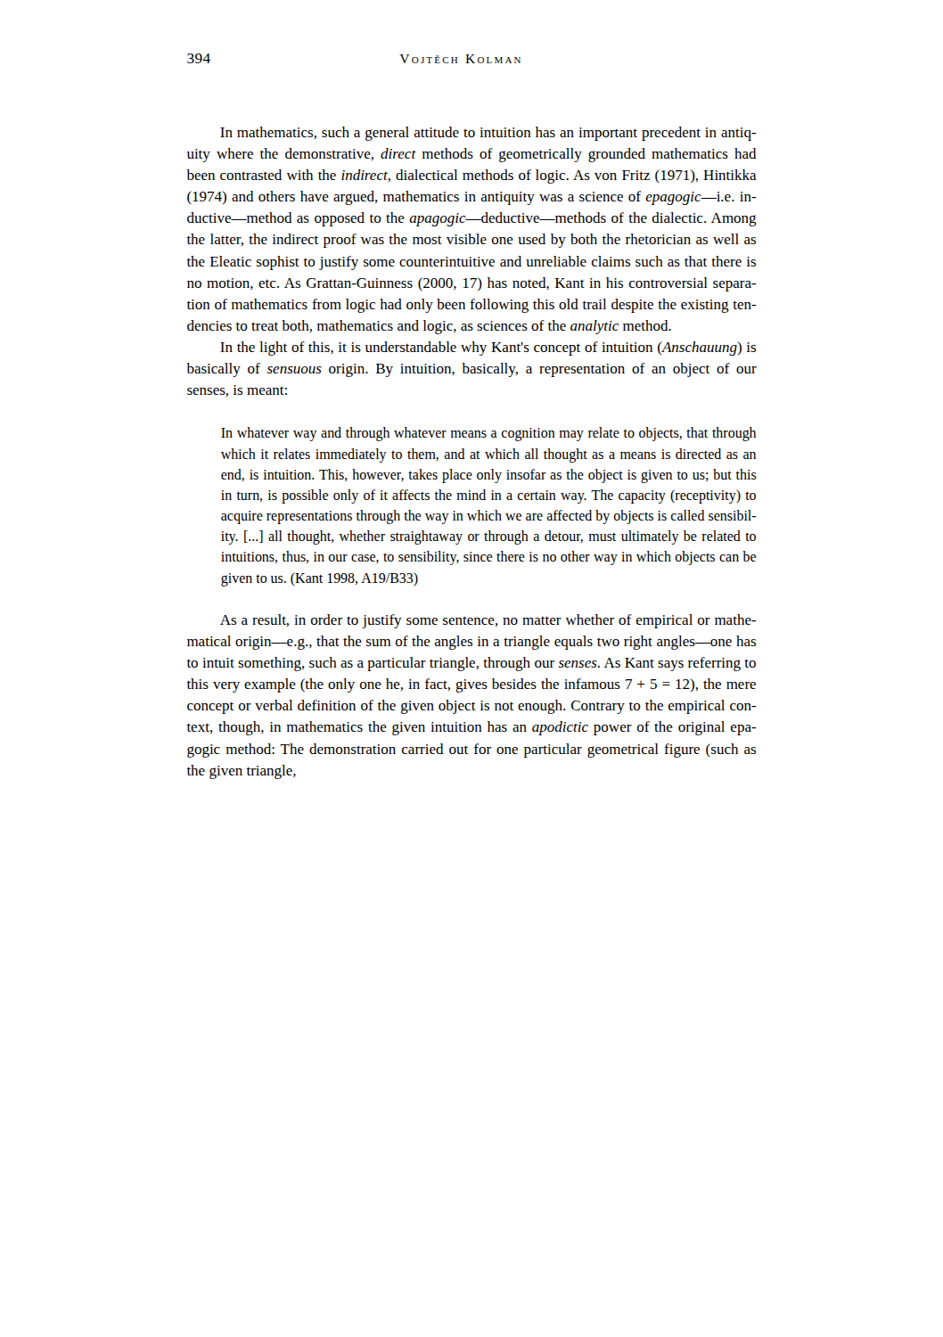394 Vojtěch Kolman
In mathematics, such a general attitude to intuition has an important precedent in antiquity where the demonstrative, direct methods of geometrically grounded mathematics had been contrasted with the indirect, dialectical methods of logic. As von Fritz (1971), Hintikka (1974) and others have argued, mathematics in antiquity was a science of epagogic—i.e. inductive—method as opposed to the apagogic—deductive—methods of the dialectic. Among the latter, the indirect proof was the most visible one used by both the rhetorician as well as the Eleatic sophist to justify some counterintuitive and unreliable claims such as that there is no motion, etc. As Grattan-Guinness (2000, 17) has noted, Kant in his controversial separation of mathematics from logic had only been following this old trail despite the existing tendencies to treat both, mathematics and logic, as sciences of the analytic method.
In the light of this, it is understandable why Kant's concept of intuition (Anschauung) is basically of sensuous origin. By intuition, basically, a representation of an object of our senses, is meant:
In whatever way and through whatever means a cognition may relate to objects, that through which it relates immediately to them, and at which all thought as a means is directed as an end, is intuition. This, however, takes place only insofar as the object is given to us; but this in turn, is possible only of it affects the mind in a certain way. The capacity (receptivity) to acquire representations through the way in which we are affected by objects is called sensibility. [...] all thought, whether straightaway or through a detour, must ultimately be related to intuitions, thus, in our case, to sensibility, since there is no other way in which objects can be given to us. (Kant 1998, A19/B33)
As a result, in order to justify some sentence, no matter whether of empirical or mathematical origin—e.g., that the sum of the angles in a triangle equals two right angles—one has to intuit something, such as a particular triangle, through our senses. As Kant says referring to this very example (the only one he, in fact, gives besides the infamous 7 + 5 = 12), the mere concept or verbal definition of the given object is not enough. Contrary to the empirical context, though, in mathematics the given intuition has an apodictic power of the original epagogic method: The demonstration carried out for one particular geometrical figure (such as the given triangle,